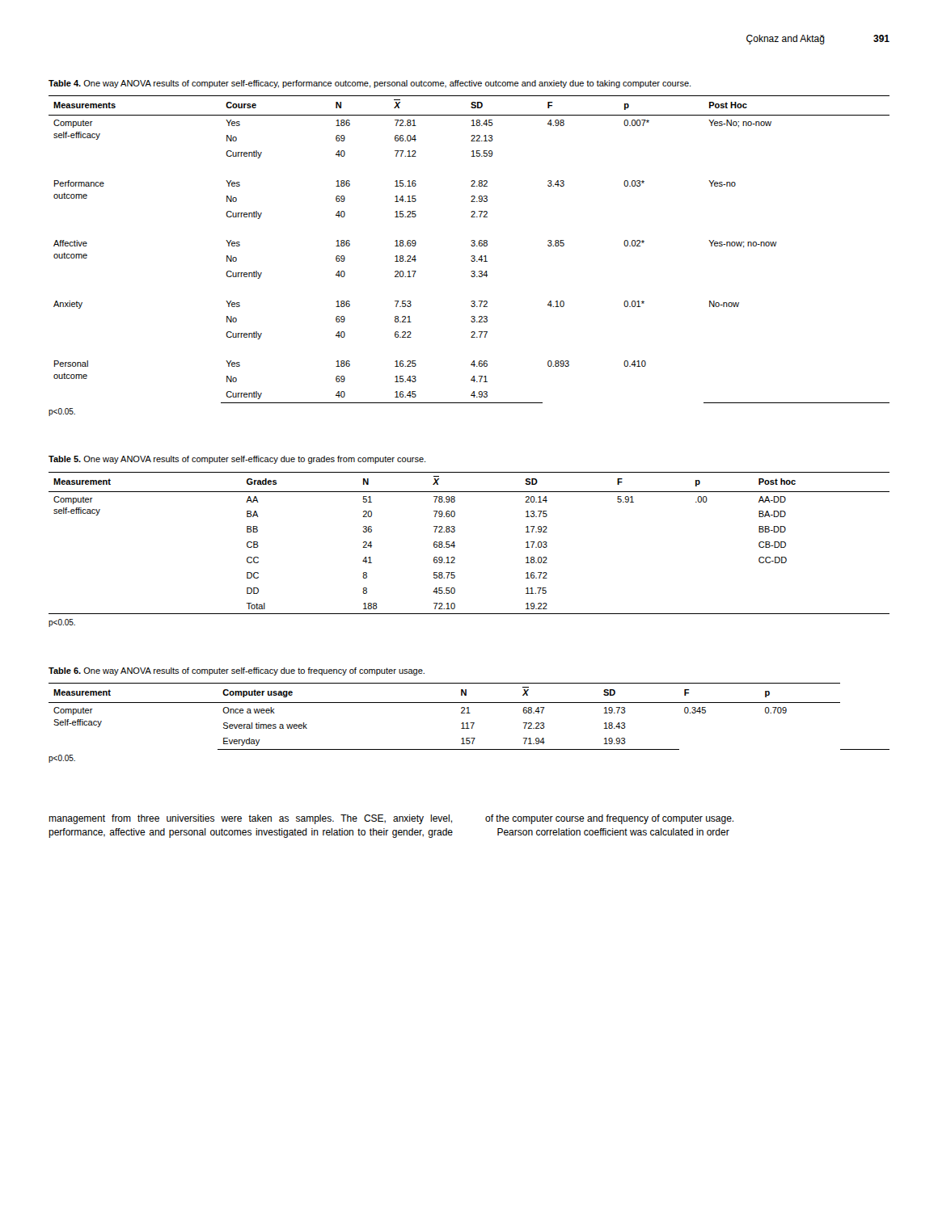Çoknaz and Aktağ 391
Table 4. One way ANOVA results of computer self-efficacy, performance outcome, personal outcome, affective outcome and anxiety due to taking computer course.
| Measurements | Course | N | X | SD | F | p | Post Hoc |
| --- | --- | --- | --- | --- | --- | --- | --- |
| Computer self-efficacy | Yes | 186 | 72.81 | 18.45 | 4.98 | 0.007* | Yes-No; no-now |
| No | 69 | 66.04 | 22.13 | |
| Currently | 40 | 77.12 | 15.59 | |
| Performance outcome | Yes | 186 | 15.16 | 2.82 | 3.43 | 0.03* | Yes-no |
| No | 69 | 14.15 | 2.93 | |
| Currently | 40 | 15.25 | 2.72 | |
| Affective outcome | Yes | 186 | 18.69 | 3.68 | 3.85 | 0.02* | Yes-now; no-now |
| No | 69 | 18.24 | 3.41 | |
| Currently | 40 | 20.17 | 3.34 | |
| Anxiety | Yes | 186 | 7.53 | 3.72 | 4.10 | 0.01* | No-now |
| No | 69 | 8.21 | 3.23 | |
| Currently | 40 | 6.22 | 2.77 | |
| Personal outcome | Yes | 186 | 16.25 | 4.66 | 0.893 | 0.410 | |
| No | 69 | 15.43 | 4.71 | |
| Currently | 40 | 16.45 | 4.93 | |
p<0.05.
Table 5. One way ANOVA results of computer self-efficacy due to grades from computer course.
| Measurement | Grades | N | X | SD | F | p | Post hoc |
| --- | --- | --- | --- | --- | --- | --- | --- |
| Computer self-efficacy | AA | 51 | 78.98 | 20.14 | 5.91 | .00 | AA-DD |
| BA | 20 | 79.60 | 13.75 | BA-DD |
| BB | 36 | 72.83 | 17.92 | BB-DD |
| CB | 24 | 68.54 | 17.03 | CB-DD |
| CC | 41 | 69.12 | 18.02 | CC-DD |
| DC | 8 | 58.75 | 16.72 | |
| DD | 8 | 45.50 | 11.75 | |
| | Total | 188 | 72.10 | 19.22 | | | |
p<0.05.
Table 6. One way ANOVA results of computer self-efficacy due to frequency of computer usage.
| Measurement | Computer usage | N | X | SD | F | p |
| --- | --- | --- | --- | --- | --- | --- |
| Computer Self-efficacy | Once a week | 21 | 68.47 | 19.73 | 0.345 | 0.709 |
| Several times a week | 117 | 72.23 | 18.43 |
| Everyday | 157 | 71.94 | 19.93 | | |
p<0.05.
management from three universities were taken as samples. The CSE, anxiety level, performance, affective and personal outcomes investigated in relation to their gender, grade of the computer course and frequency of computer usage.
Pearson correlation coefficient was calculated in order